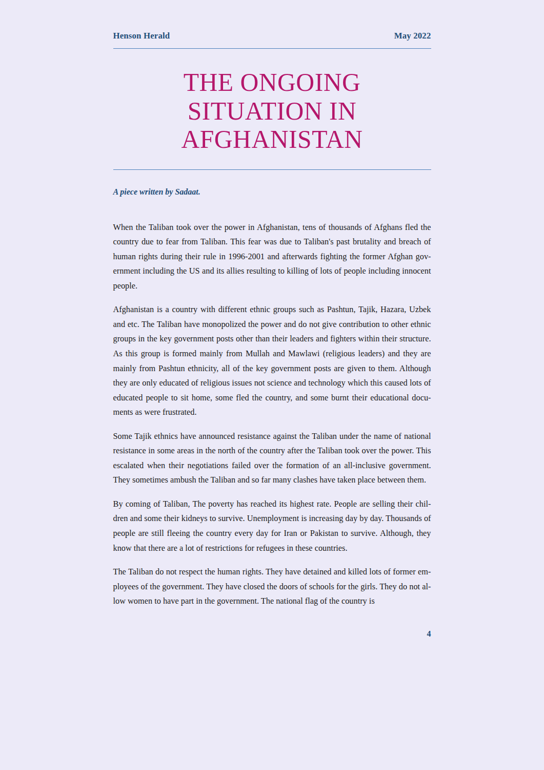Henson Herald May 2022
The Ongoing Situation in Afghanistan
A piece written by Sadaat.
When the Taliban took over the power in Afghanistan, tens of thousands of Afghans fled the country due to fear from Taliban. This fear was due to Taliban's past brutality and breach of human rights during their rule in 1996-2001 and afterwards fighting the former Afghan government including the US and its allies resulting to killing of lots of people including innocent people.
Afghanistan is a country with different ethnic groups such as Pashtun, Tajik, Hazara, Uzbek and etc. The Taliban have monopolized the power and do not give contribution to other ethnic groups in the key government posts other than their leaders and fighters within their structure. As this group is formed mainly from Mullah and Mawlawi (religious leaders) and they are mainly from Pashtun ethnicity, all of the key government posts are given to them. Although they are only educated of religious issues not science and technology which this caused lots of educated people to sit home, some fled the country, and some burnt their educational documents as were frustrated.
Some Tajik ethnics have announced resistance against the Taliban under the name of national resistance in some areas in the north of the country after the Taliban took over the power. This escalated when their negotiations failed over the formation of an all-inclusive government. They sometimes ambush the Taliban and so far many clashes have taken place between them.
By coming of Taliban, The poverty has reached its highest rate. People are selling their children and some their kidneys to survive. Unemployment is increasing day by day. Thousands of people are still fleeing the country every day for Iran or Pakistan to survive. Although, they know that there are a lot of restrictions for refugees in these countries.
The Taliban do not respect the human rights. They have detained and killed lots of former employees of the government. They have closed the doors of schools for the girls. They do not allow women to have part in the government. The national flag of the country is
4